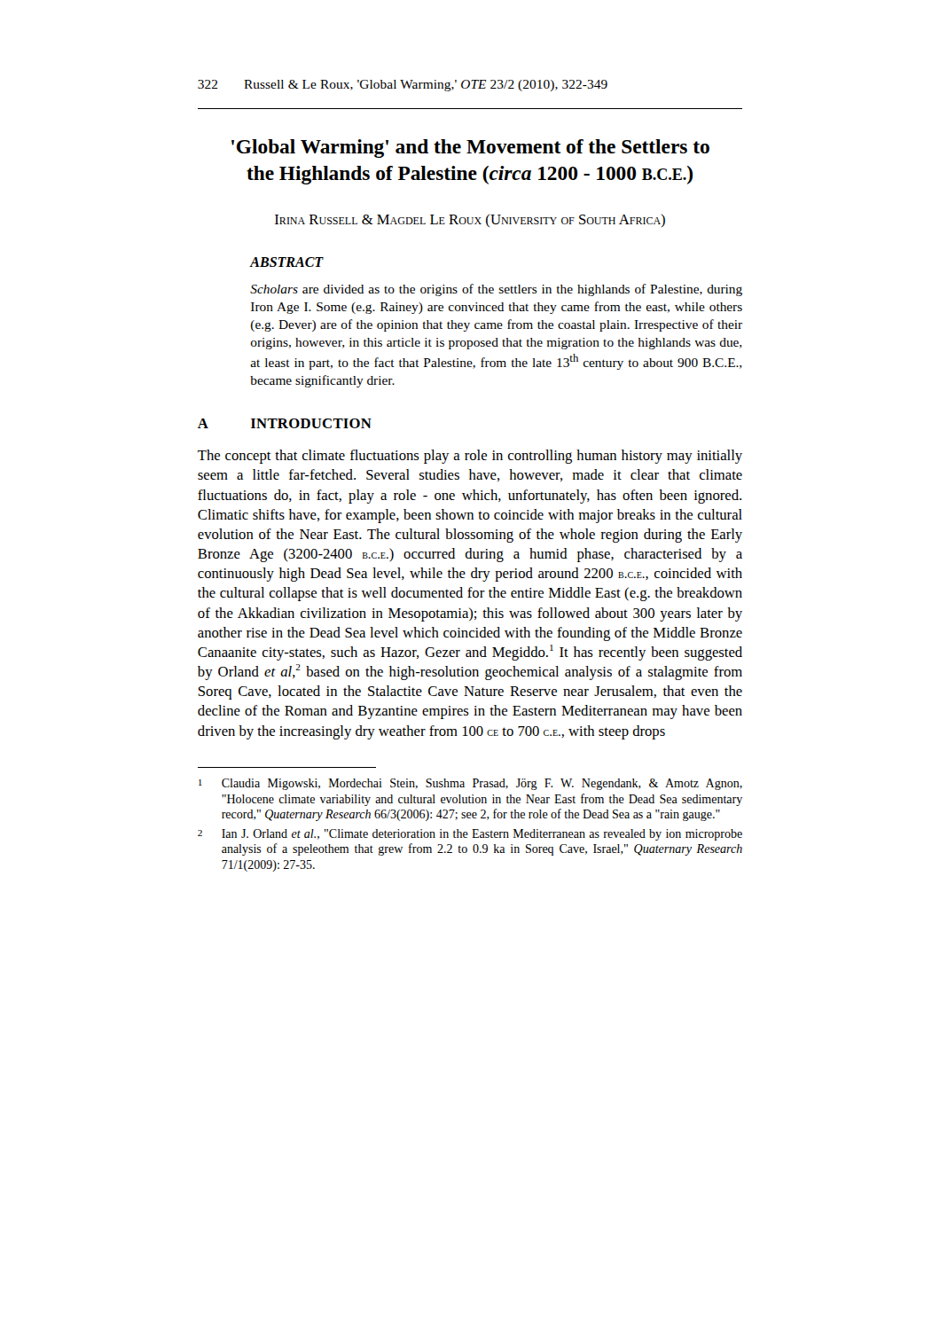322 Russell & Le Roux, 'Global Warming,' OTE 23/2 (2010), 322-349
'Global Warming' and the Movement of the Settlers to the Highlands of Palestine (circa 1200 - 1000 B.C.E.)
Irina Russell & Magdel Le Roux (University of South Africa)
ABSTRACT
Scholars are divided as to the origins of the settlers in the highlands of Palestine, during Iron Age I. Some (e.g. Rainey) are convinced that they came from the east, while others (e.g. Dever) are of the opinion that they came from the coastal plain. Irrespective of their origins, however, in this article it is proposed that the migration to the highlands was due, at least in part, to the fact that Palestine, from the late 13th century to about 900 B.C.E., became significantly drier.
AINTRODUCTION
The concept that climate fluctuations play a role in controlling human history may initially seem a little far-fetched. Several studies have, however, made it clear that climate fluctuations do, in fact, play a role - one which, unfortunately, has often been ignored. Climatic shifts have, for example, been shown to coincide with major breaks in the cultural evolution of the Near East. The cultural blossoming of the whole region during the Early Bronze Age (3200-2400 b.c.e.) occurred during a humid phase, characterised by a continuously high Dead Sea level, while the dry period around 2200 b.c.e., coincided with the cultural collapse that is well documented for the entire Middle East (e.g. the breakdown of the Akkadian civilization in Mesopotamia); this was followed about 300 years later by another rise in the Dead Sea level which coincided with the founding of the Middle Bronze Canaanite city-states, such as Hazor, Gezer and Megiddo.1 It has recently been suggested by Orland et al,2 based on the high-resolution geochemical analysis of a stalagmite from Soreq Cave, located in the Stalactite Cave Nature Reserve near Jerusalem, that even the decline of the Roman and Byzantine empires in the Eastern Mediterranean may have been driven by the increasingly dry weather from 100 ce to 700 c.e., with steep drops
1 Claudia Migowski, Mordechai Stein, Sushma Prasad, Jörg F. W. Negendank, & Amotz Agnon, "Holocene climate variability and cultural evolution in the Near East from the Dead Sea sedimentary record," Quaternary Research 66/3(2006): 427; see 2, for the role of the Dead Sea as a "rain gauge."
2 Ian J. Orland et al., "Climate deterioration in the Eastern Mediterranean as revealed by ion microprobe analysis of a speleothem that grew from 2.2 to 0.9 ka in Soreq Cave, Israel," Quaternary Research 71/1(2009): 27-35.